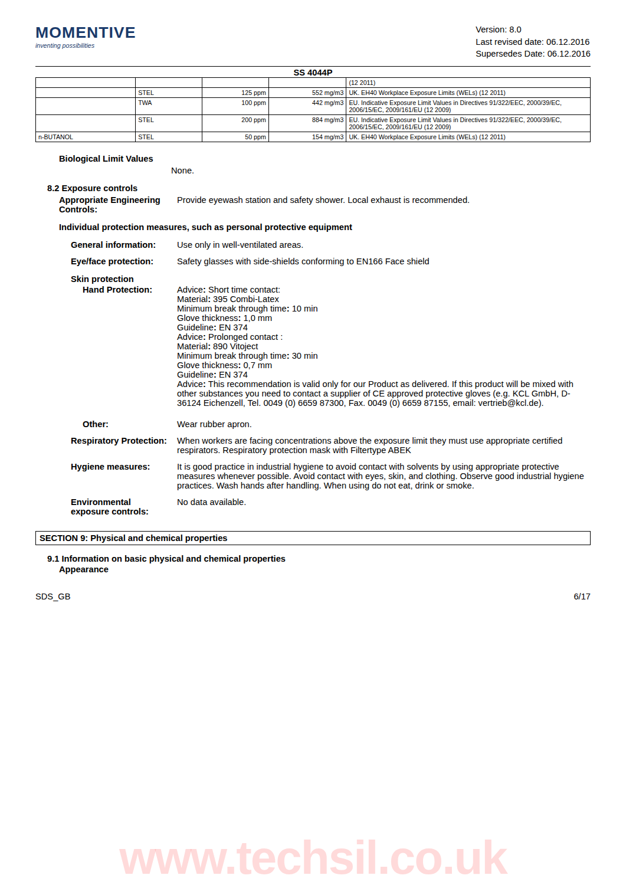MOMENTIVE
inventing possibilities
Version: 8.0
Last revised date: 06.12.2016
Supersedes Date: 06.12.2016
SS 4044P
| | | | | (12 2011) |
| | STEL | 125 ppm | 552 mg/m3 | UK. EH40 Workplace Exposure Limits (WELs) (12 2011) |
| | TWA | 100 ppm | 442 mg/m3 | EU. Indicative Exposure Limit Values in Directives 91/322/EEC, 2000/39/EC, 2006/15/EC, 2009/161/EU (12 2009) |
| | STEL | 200 ppm | 884 mg/m3 | EU. Indicative Exposure Limit Values in Directives 91/322/EEC, 2000/39/EC, 2006/15/EC, 2009/161/EU (12 2009) |
| n-BUTANOL | STEL | 50 ppm | 154 mg/m3 | UK. EH40 Workplace Exposure Limits (WELs) (12 2011) |
Biological Limit Values
None.
8.2 Exposure controls
Appropriate Engineering Controls:
Provide eyewash station and safety shower. Local exhaust is recommended.
Individual protection measures, such as personal protective equipment
General information:
Use only in well-ventilated areas.
Eye/face protection:
Safety glasses with side-shields conforming to EN166 Face shield
Skin protection
Hand Protection:
Advice: Short time contact:
Material: 395 Combi-Latex
Minimum break through time: 10 min
Glove thickness: 1,0 mm
Guideline: EN 374
Advice: Prolonged contact :
Material: 890 Vitoject
Minimum break through time: 30 min
Glove thickness: 0,7 mm
Guideline: EN 374
Advice: This recommendation is valid only for our Product as delivered. If this product will be mixed with other substances you need to contact a supplier of CE approved protective gloves (e.g. KCL GmbH, D-36124 Eichenzell, Tel. 0049 (0) 6659 87300, Fax. 0049 (0) 6659 87155, email: vertrieb@kcl.de).
Other:
Wear rubber apron.
Respiratory Protection:
When workers are facing concentrations above the exposure limit they must use appropriate certified respirators. Respiratory protection mask with Filtertype ABEK
Hygiene measures:
It is good practice in industrial hygiene to avoid contact with solvents by using appropriate protective measures whenever possible. Avoid contact with eyes, skin, and clothing. Observe good industrial hygiene practices. Wash hands after handling. When using do not eat, drink or smoke.
Environmental exposure controls:
No data available.
SECTION 9: Physical and chemical properties
9.1 Information on basic physical and chemical properties
Appearance
SDS_GB
6/17
www.techsil.co.uk